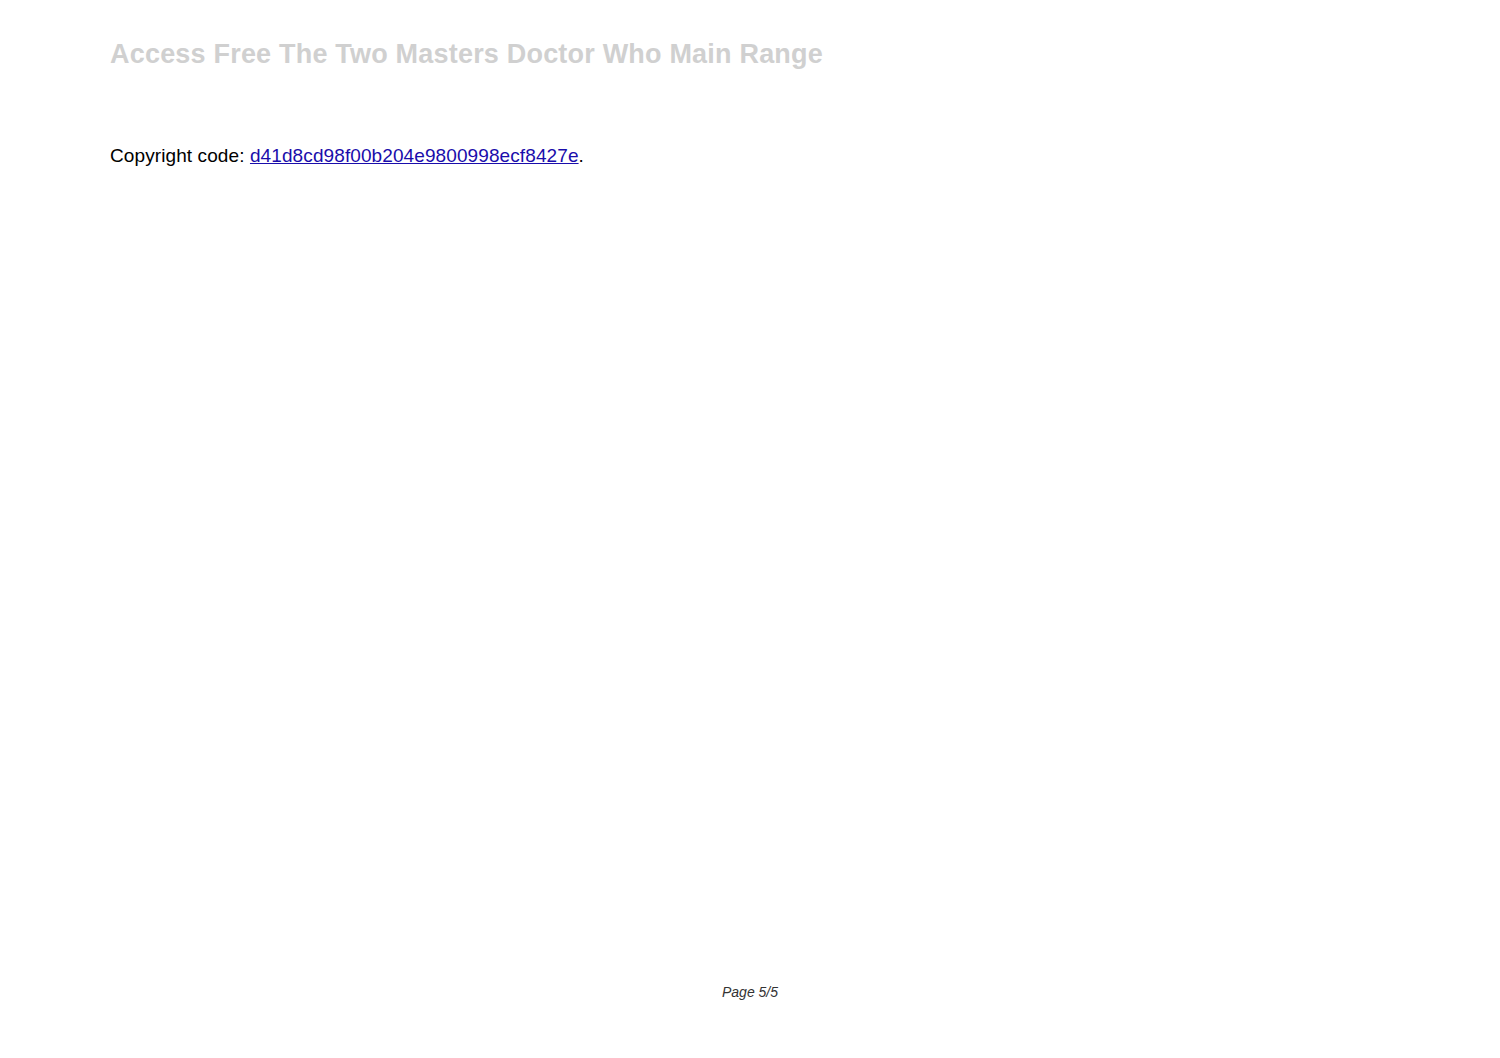Access Free The Two Masters Doctor Who Main Range
Copyright code: d41d8cd98f00b204e9800998ecf8427e.
Page 5/5